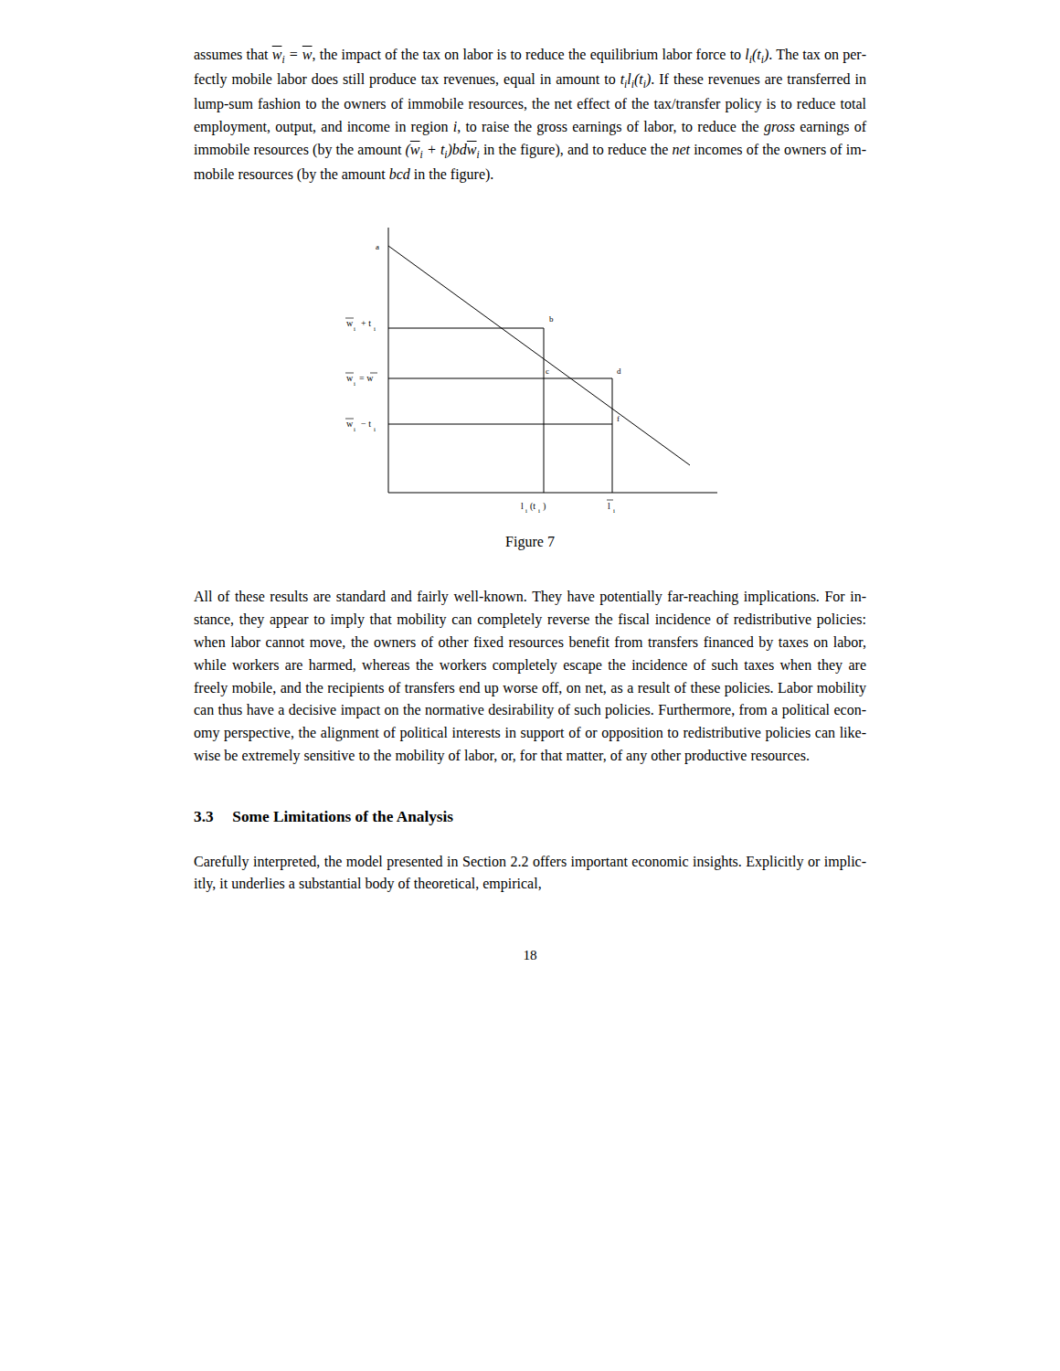assumes that wi = w, the impact of the tax on labor is to reduce the equilibrium labor force to li(ti). The tax on perfectly mobile labor does still produce tax revenues, equal in amount to tili(ti). If these revenues are transferred in lump-sum fashion to the owners of immobile resources, the net effect of the tax/transfer policy is to reduce total employment, output, and income in region i, to raise the gross earnings of labor, to reduce the gross earnings of immobile resources (by the amount (wi + ti)bdwi in the figure), and to reduce the net incomes of the owners of immobile resources (by the amount bcd in the figure).
a b c d f w i + t i w i = w w i − t i l i (t i ) l i
Figure 7
All of these results are standard and fairly well-known. They have potentially far-reaching implications. For instance, they appear to imply that mobility can completely reverse the fiscal incidence of redistributive policies: when labor cannot move, the owners of other fixed resources benefit from transfers financed by taxes on labor, while workers are harmed, whereas the workers completely escape the incidence of such taxes when they are freely mobile, and the recipients of transfers end up worse off, on net, as a result of these policies. Labor mobility can thus have a decisive impact on the normative desirability of such policies. Furthermore, from a political economy perspective, the alignment of political interests in support of or opposition to redistributive policies can likewise be extremely sensitive to the mobility of labor, or, for that matter, of any other productive resources.
3.3 Some Limitations of the Analysis
Carefully interpreted, the model presented in Section 2.2 offers important economic insights. Explicitly or implicitly, it underlies a substantial body of theoretical, empirical,
18